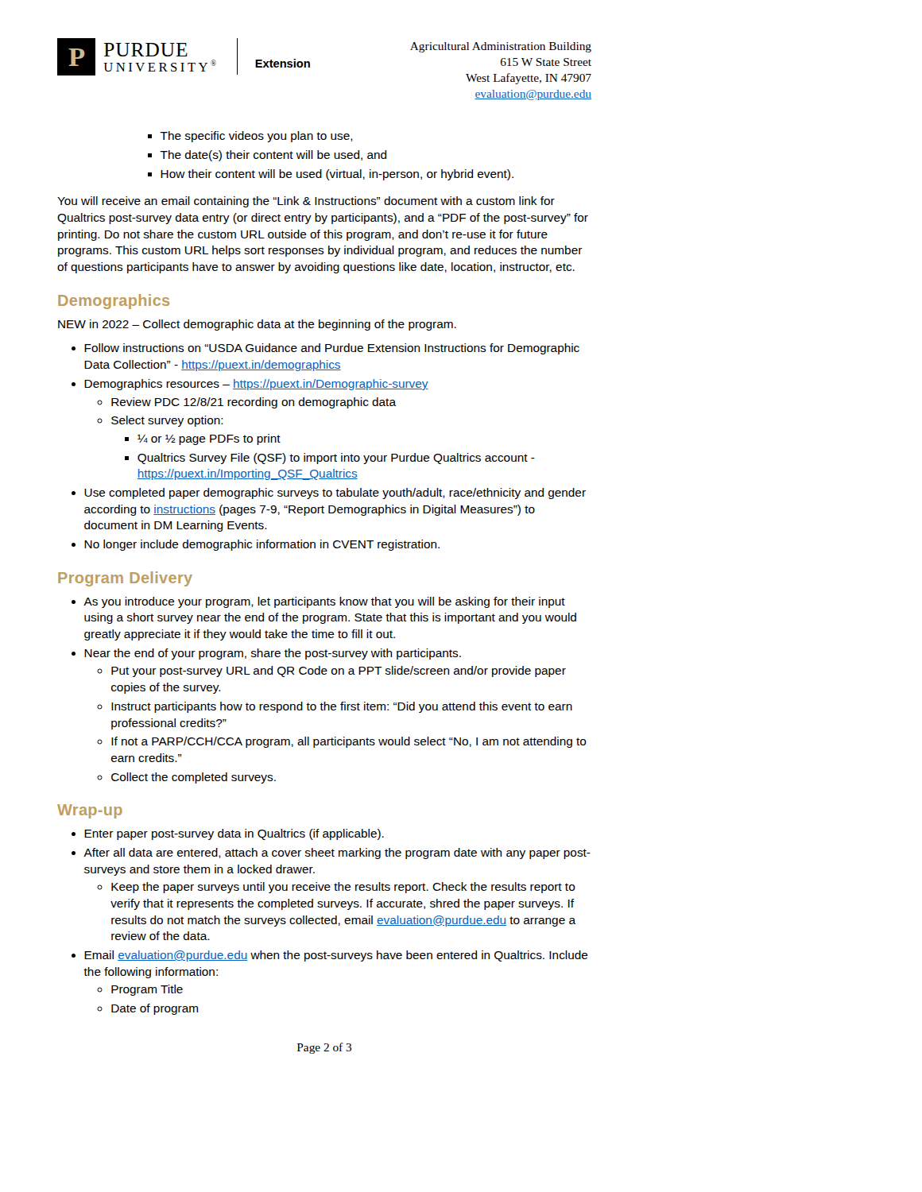P
PURDUE
UNIVERSITY®
Extension
Agricultural Administration Building
615 W State Street
West Lafayette, IN 47907
evaluation@purdue.edu
The specific videos you plan to use,
The date(s) their content will be used, and
How their content will be used (virtual, in-person, or hybrid event).
You will receive an email containing the “Link & Instructions” document with a custom link for Qualtrics post-survey data entry (or direct entry by participants), and a “PDF of the post-survey” for printing. Do not share the custom URL outside of this program, and don’t re-use it for future programs. This custom URL helps sort responses by individual program, and reduces the number of questions participants have to answer by avoiding questions like date, location, instructor, etc.
Demographics
NEW in 2022 – Collect demographic data at the beginning of the program.
Follow instructions on “USDA Guidance and Purdue Extension Instructions for Demographic Data Collection” - https://puext.in/demographics
Demographics resources – https://puext.in/Demographic-survey
Review PDC 12/8/21 recording on demographic data
Select survey option:
¼ or ½ page PDFs to print
Qualtrics Survey File (QSF) to import into your Purdue Qualtrics account - https://puext.in/Importing_QSF_Qualtrics
Use completed paper demographic surveys to tabulate youth/adult, race/ethnicity and gender according to instructions (pages 7-9, “Report Demographics in Digital Measures”) to document in DM Learning Events.
No longer include demographic information in CVENT registration.
Program Delivery
As you introduce your program, let participants know that you will be asking for their input using a short survey near the end of the program. State that this is important and you would greatly appreciate it if they would take the time to fill it out.
Near the end of your program, share the post-survey with participants.
Put your post-survey URL and QR Code on a PPT slide/screen and/or provide paper copies of the survey.
Instruct participants how to respond to the first item: “Did you attend this event to earn professional credits?”
If not a PARP/CCH/CCA program, all participants would select “No, I am not attending to earn credits.”
Collect the completed surveys.
Wrap-up
Enter paper post-survey data in Qualtrics (if applicable).
After all data are entered, attach a cover sheet marking the program date with any paper post-surveys and store them in a locked drawer.
Keep the paper surveys until you receive the results report. Check the results report to verify that it represents the completed surveys. If accurate, shred the paper surveys. If results do not match the surveys collected, email evaluation@purdue.edu to arrange a review of the data.
Email evaluation@purdue.edu when the post-surveys have been entered in Qualtrics. Include the following information:
Program Title
Date of program
Page 2 of 3